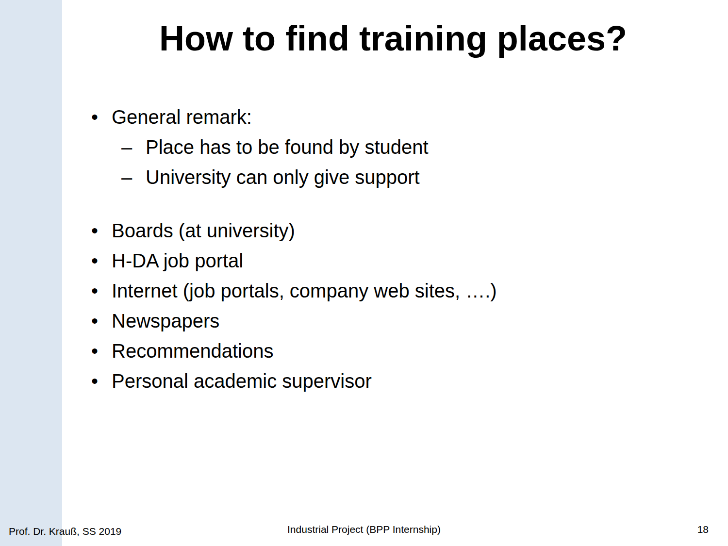How to find training places?
General remark:
Place has to be found by student
University can only give support
Boards (at university)
H-DA job portal
Internet (job portals, company web sites, ….)
Newspapers
Recommendations
Personal academic supervisor
Prof. Dr. Krauß, SS 2019 Industrial Project (BPP Internship) 18